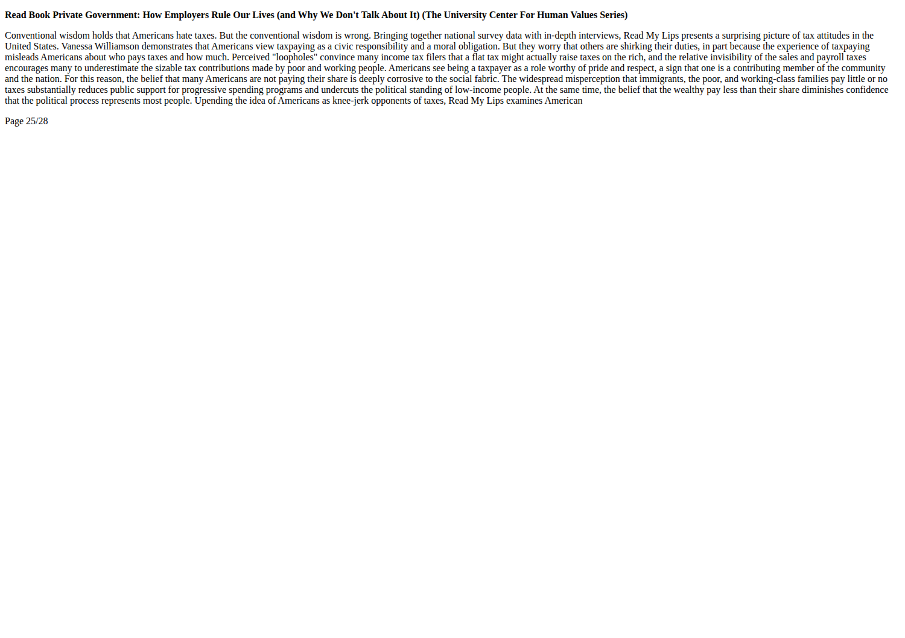Read Book Private Government: How Employers Rule Our Lives (and Why We Don't Talk About It) (The University Center For Human Values Series)
Conventional wisdom holds that Americans hate taxes. But the conventional wisdom is wrong. Bringing together national survey data with in-depth interviews, Read My Lips presents a surprising picture of tax attitudes in the United States. Vanessa Williamson demonstrates that Americans view taxpaying as a civic responsibility and a moral obligation. But they worry that others are shirking their duties, in part because the experience of taxpaying misleads Americans about who pays taxes and how much. Perceived "loopholes" convince many income tax filers that a flat tax might actually raise taxes on the rich, and the relative invisibility of the sales and payroll taxes encourages many to underestimate the sizable tax contributions made by poor and working people. Americans see being a taxpayer as a role worthy of pride and respect, a sign that one is a contributing member of the community and the nation. For this reason, the belief that many Americans are not paying their share is deeply corrosive to the social fabric. The widespread misperception that immigrants, the poor, and working-class families pay little or no taxes substantially reduces public support for progressive spending programs and undercuts the political standing of low-income people. At the same time, the belief that the wealthy pay less than their share diminishes confidence that the political process represents most people. Upending the idea of Americans as knee-jerk opponents of taxes, Read My Lips examines American
Page 25/28